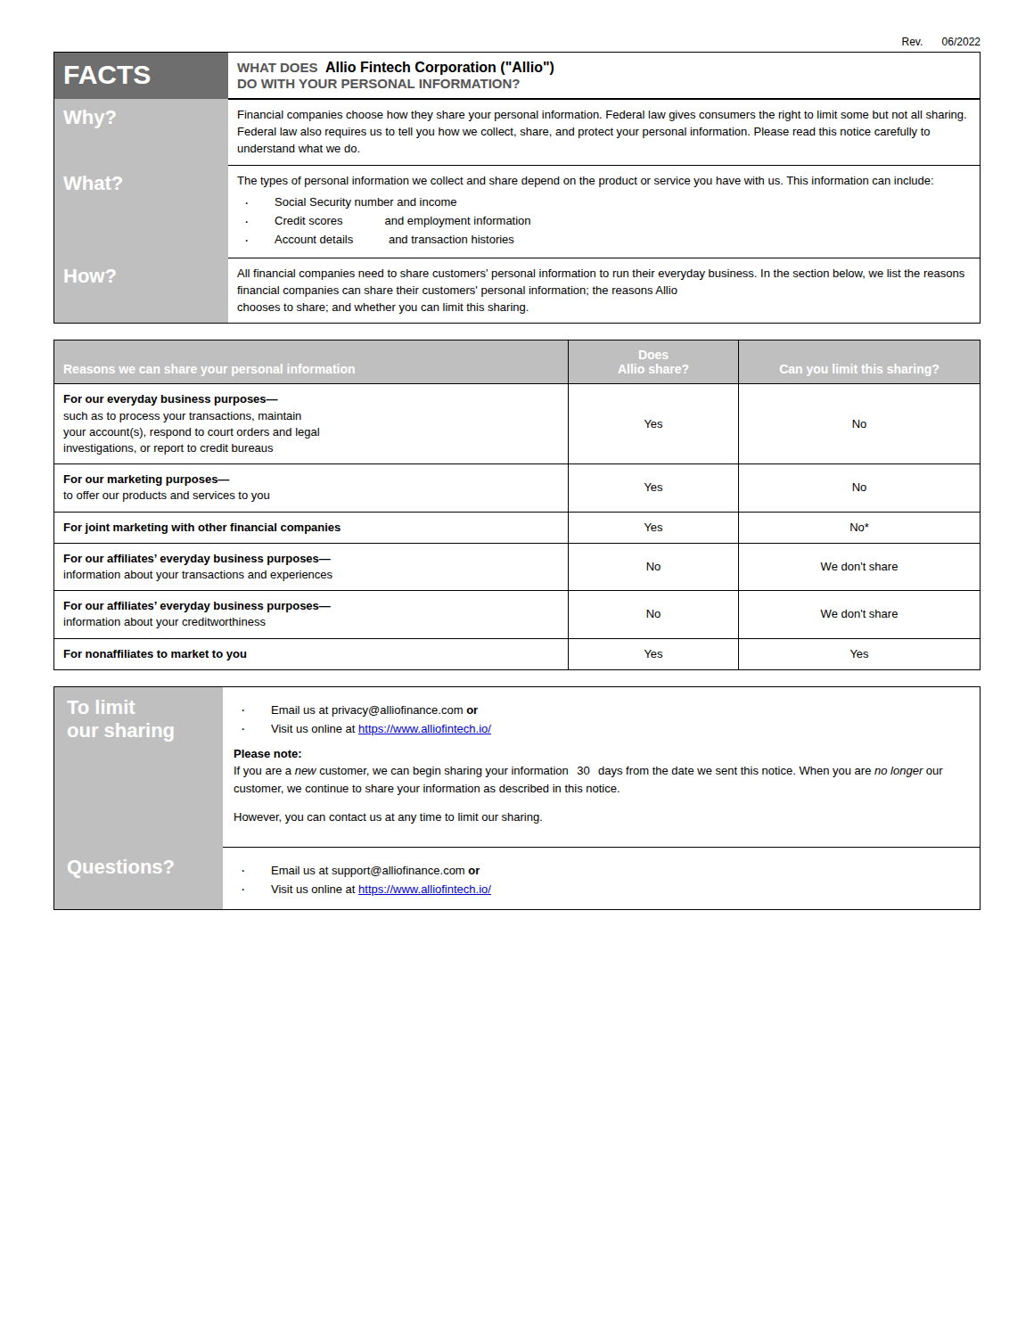Rev. 06/2022
| FACTS | WHAT DOES Allio Fintech Corporation ("Allio") DO WITH YOUR PERSONAL INFORMATION? |
| Why? | Financial companies choose how they share your personal information. Federal law gives consumers the right to limit some but not all sharing. Federal law also requires us to tell you how we collect, share, and protect your personal information. Please read this notice carefully to understand what we do. |
| What? | The types of personal information we collect and share depend on the product or service you have with us. This information can include: Social Security number and income Credit scores and employment information Account details and transaction histories |
| How? | All financial companies need to share customers' personal information to run their everyday business. In the section below, we list the reasons financial companies can share their customers' personal information; the reasons Allio chooses to share; and whether you can limit this sharing. |
| Reasons we can share your personal information | Does Allio share? | Can you limit this sharing? |
| --- | --- | --- |
| For our everyday business purposes— such as to process your transactions, maintain your account(s), respond to court orders and legal investigations, or report to credit bureaus | Yes | No |
| For our marketing purposes— to offer our products and services to you | Yes | No |
| For joint marketing with other financial companies | Yes | No* |
| For our affiliates’ everyday business purposes— information about your transactions and experiences | No | We don't share |
| For our affiliates’ everyday business purposes— information about your creditworthiness | No | We don't share |
| For nonaffiliates to market to you | Yes | Yes |
| To limit our sharing | Email us at privacy@alliofinance.com or Visit us online at https://www.alliofintech.io/ Please note: If you are a new customer, we can begin sharing your information 30 days from the date we sent this notice. When you are no longer our customer, we continue to share your information as described in this notice. However, you can contact us at any time to limit our sharing. |
| Questions? | Email us at support@alliofinance.com or Visit us online at https://www.alliofintech.io/ |